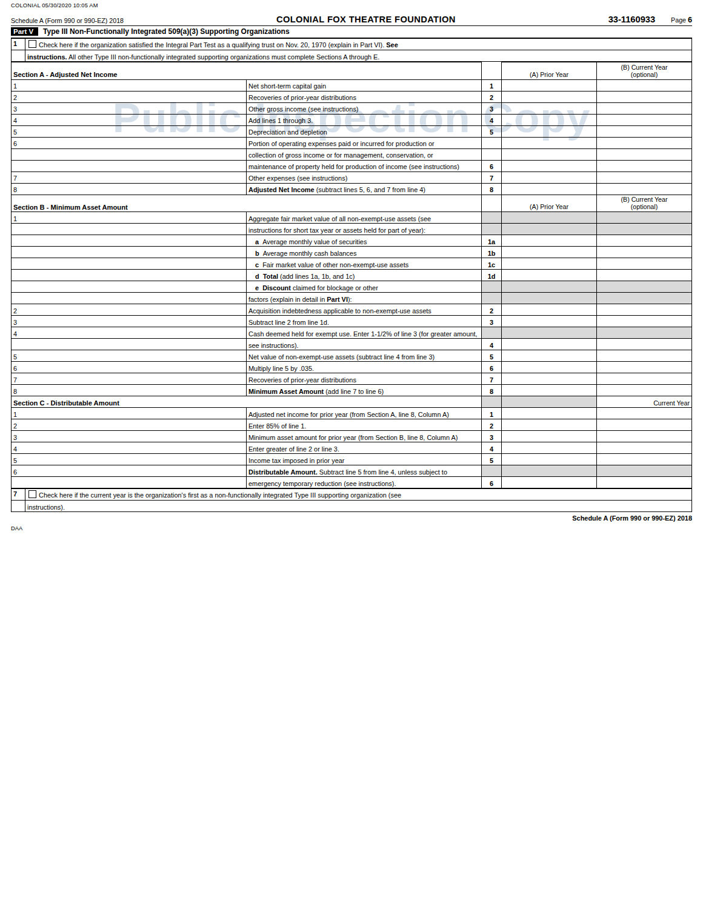Public Inspection Copy
COLONIAL 05/30/2020 10:05 AM
Schedule A (Form 990 or 990-EZ) 2018
COLONIAL FOX THEATRE FOUNDATION
33-1160933
Page 6
Part V
Type III Non-Functionally Integrated 509(a)(3) Supporting Organizations
| 1 | Check here if the organization satisfied the Integral Part Test as a qualifying trust on Nov. 20, 1970 (explain in Part VI). See |
| | instructions. All other Type III non-functionally integrated supporting organizations must complete Sections A through E. |
| Section A - Adjusted Net Income | | (A) Prior Year | (B) Current Year (optional) |
| 1 | Net short-term capital gain | 1 | | |
| 2 | Recoveries of prior-year distributions | 2 | | |
| 3 | Other gross income (see instructions) | 3 | | |
| 4 | Add lines 1 through 3. | 4 | | |
| 5 | Depreciation and depletion | 5 | | |
| 6 | Portion of operating expenses paid or incurred for production or | | | |
| | collection of gross income or for management, conservation, or | | | |
| | maintenance of property held for production of income (see instructions) | 6 | | |
| 7 | Other expenses (see instructions) | 7 | | |
| 8 | Adjusted Net Income (subtract lines 5, 6, and 7 from line 4) | 8 | | |
| Section B - Minimum Asset Amount | | (A) Prior Year | (B) Current Year (optional) |
| 1 | Aggregate fair market value of all non-exempt-use assets (see | | | |
| | instructions for short tax year or assets held for part of year): | | | |
| | a Average monthly value of securities | 1a | | |
| | b Average monthly cash balances | 1b | | |
| | c Fair market value of other non-exempt-use assets | 1c | | |
| | d Total (add lines 1a, 1b, and 1c) | 1d | | |
| | e Discount claimed for blockage or other | | | |
| | factors (explain in detail in Part VI ): | | | |
| 2 | Acquisition indebtedness applicable to non-exempt-use assets | 2 | | |
| 3 | Subtract line 2 from line 1d. | 3 | | |
| 4 | Cash deemed held for exempt use. Enter 1-1/2% of line 3 (for greater amount, | | | |
| | see instructions). | 4 | | |
| 5 | Net value of non-exempt-use assets (subtract line 4 from line 3) | 5 | | |
| 6 | Multiply line 5 by .035. | 6 | | |
| 7 | Recoveries of prior-year distributions | 7 | | |
| 8 | Minimum Asset Amount (add line 7 to line 6) | 8 | | |
| Section C - Distributable Amount | | | Current Year |
| 1 | Adjusted net income for prior year (from Section A, line 8, Column A) | 1 | | |
| 2 | Enter 85% of line 1. | 2 | | |
| 3 | Minimum asset amount for prior year (from Section B, line 8, Column A) | 3 | | |
| 4 | Enter greater of line 2 or line 3. | 4 | | |
| 5 | Income tax imposed in prior year | 5 | | |
| 6 | Distributable Amount. Subtract line 5 from line 4, unless subject to | | | |
| | emergency temporary reduction (see instructions). | 6 | | |
| 7 | Check here if the current year is the organization's first as a non-functionally integrated Type III supporting organization (see |
| | instructions). |
Schedule A (Form 990 or 990-EZ) 2018
DAA